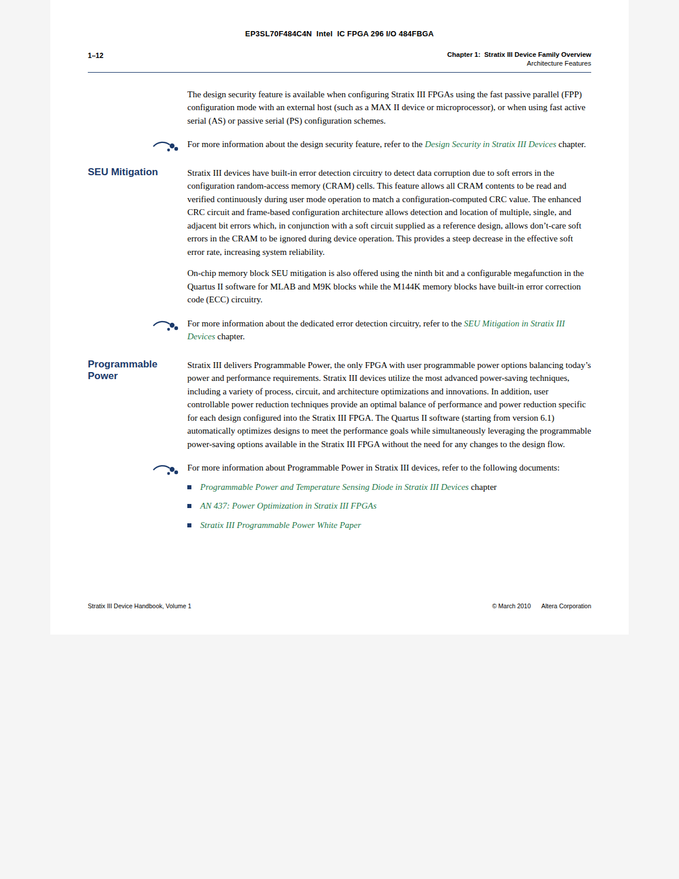EP3SL70F484C4N Intel IC FPGA 296 I/O 484FBGA
1–12
Chapter 1: Stratix III Device Family Overview
Architecture Features
The design security feature is available when configuring Stratix III FPGAs using the fast passive parallel (FPP) configuration mode with an external host (such as a MAX II device or microprocessor), or when using fast active serial (AS) or passive serial (PS) configuration schemes.
For more information about the design security feature, refer to the Design Security in Stratix III Devices chapter.
SEU Mitigation
Stratix III devices have built-in error detection circuitry to detect data corruption due to soft errors in the configuration random-access memory (CRAM) cells. This feature allows all CRAM contents to be read and verified continuously during user mode operation to match a configuration-computed CRC value. The enhanced CRC circuit and frame-based configuration architecture allows detection and location of multiple, single, and adjacent bit errors which, in conjunction with a soft circuit supplied as a reference design, allows don’t-care soft errors in the CRAM to be ignored during device operation. This provides a steep decrease in the effective soft error rate, increasing system reliability.
On-chip memory block SEU mitigation is also offered using the ninth bit and a configurable megafunction in the Quartus II software for MLAB and M9K blocks while the M144K memory blocks have built-in error correction code (ECC) circuitry.
For more information about the dedicated error detection circuitry, refer to the SEU Mitigation in Stratix III Devices chapter.
Programmable Power
Stratix III delivers Programmable Power, the only FPGA with user programmable power options balancing today’s power and performance requirements. Stratix III devices utilize the most advanced power-saving techniques, including a variety of process, circuit, and architecture optimizations and innovations. In addition, user controllable power reduction techniques provide an optimal balance of performance and power reduction specific for each design configured into the Stratix III FPGA. The Quartus II software (starting from version 6.1) automatically optimizes designs to meet the performance goals while simultaneously leveraging the programmable power-saving options available in the Stratix III FPGA without the need for any changes to the design flow.
For more information about Programmable Power in Stratix III devices, refer to the following documents:
Programmable Power and Temperature Sensing Diode in Stratix III Devices chapter
AN 437: Power Optimization in Stratix III FPGAs
Stratix III Programmable Power White Paper
Stratix III Device Handbook, Volume 1
© March 2010 Altera Corporation